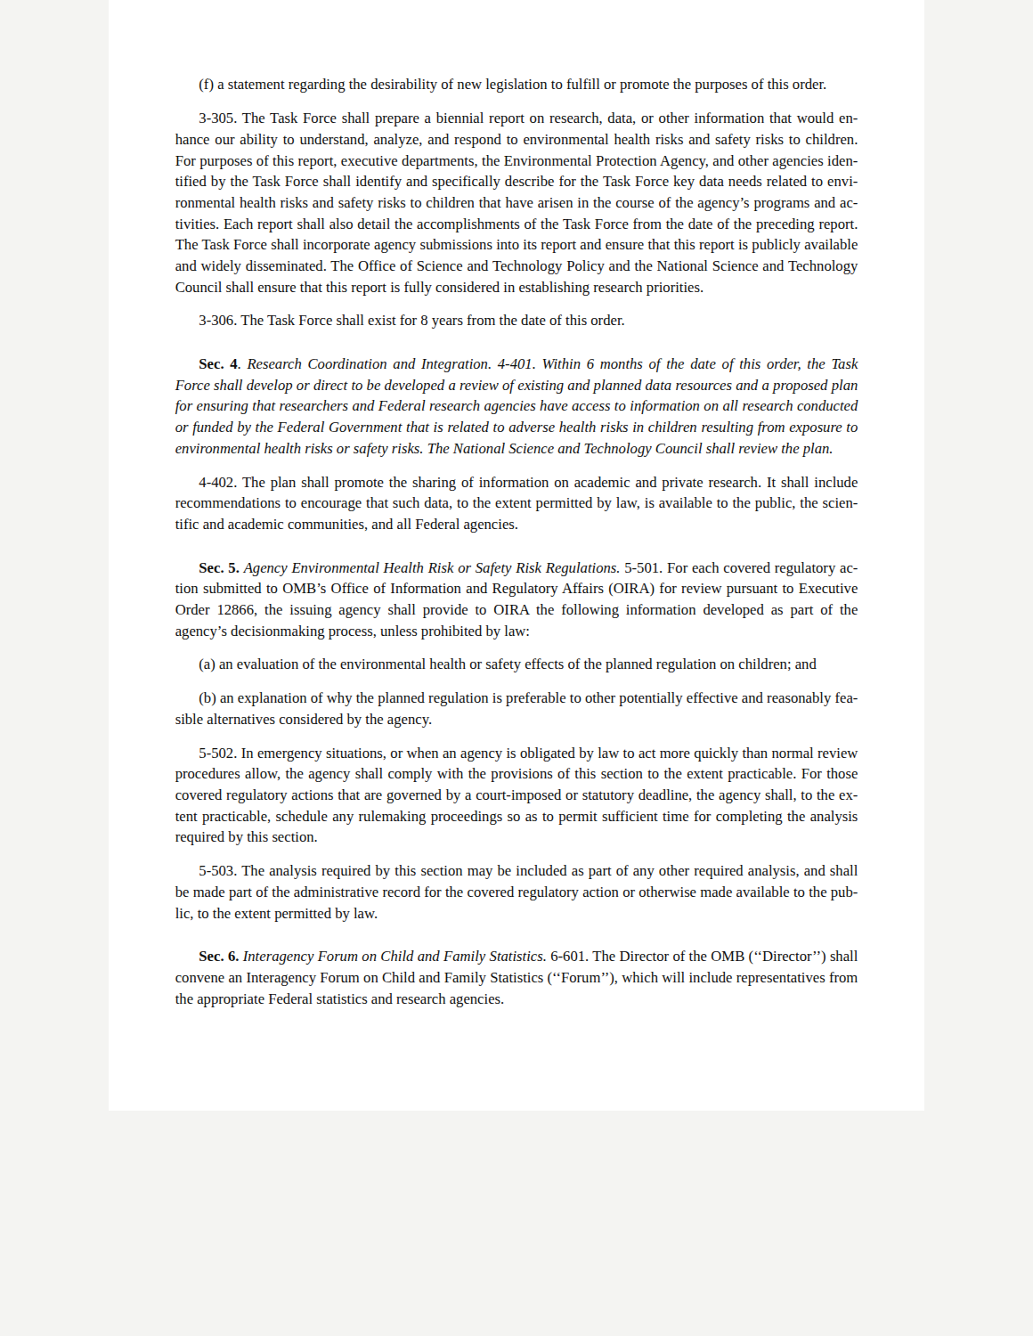(f) a statement regarding the desirability of new legislation to fulfill or promote the purposes of this order.
3-305. The Task Force shall prepare a biennial report on research, data, or other information that would enhance our ability to understand, analyze, and respond to environmental health risks and safety risks to children. For purposes of this report, executive departments, the Environmental Protection Agency, and other agencies identified by the Task Force shall identify and specifically describe for the Task Force key data needs related to environmental health risks and safety risks to children that have arisen in the course of the agency’s programs and activities. Each report shall also detail the accomplishments of the Task Force from the date of the preceding report. The Task Force shall incorporate agency submissions into its report and ensure that this report is publicly available and widely disseminated. The Office of Science and Technology Policy and the National Science and Technology Council shall ensure that this report is fully considered in establishing research priorities.
3-306. The Task Force shall exist for 8 years from the date of this order.
Sec. 4. Research Coordination and Integration. 4-401. Within 6 months of the date of this order, the Task Force shall develop or direct to be developed a review of existing and planned data resources and a proposed plan for ensuring that researchers and Federal research agencies have access to information on all research conducted or funded by the Federal Government that is related to adverse health risks in children resulting from exposure to environmental health risks or safety risks. The National Science and Technology Council shall review the plan.
4-402. The plan shall promote the sharing of information on academic and private research. It shall include recommendations to encourage that such data, to the extent permitted by law, is available to the public, the scientific and academic communities, and all Federal agencies.
Sec. 5. Agency Environmental Health Risk or Safety Risk Regulations. 5-501. For each covered regulatory action submitted to OMB’s Office of Information and Regulatory Affairs (OIRA) for review pursuant to Executive Order 12866, the issuing agency shall provide to OIRA the following information developed as part of the agency’s decisionmaking process, unless prohibited by law:
(a) an evaluation of the environmental health or safety effects of the planned regulation on children; and
(b) an explanation of why the planned regulation is preferable to other potentially effective and reasonably feasible alternatives considered by the agency.
5-502. In emergency situations, or when an agency is obligated by law to act more quickly than normal review procedures allow, the agency shall comply with the provisions of this section to the extent practicable. For those covered regulatory actions that are governed by a court-imposed or statutory deadline, the agency shall, to the extent practicable, schedule any rulemaking proceedings so as to permit sufficient time for completing the analysis required by this section.
5-503. The analysis required by this section may be included as part of any other required analysis, and shall be made part of the administrative record for the covered regulatory action or otherwise made available to the public, to the extent permitted by law.
Sec. 6. Interagency Forum on Child and Family Statistics. 6-601. The Director of the OMB (‘‘Director’’) shall convene an Interagency Forum on Child and Family Statistics (‘‘Forum’’), which will include representatives from the appropriate Federal statistics and research agencies.